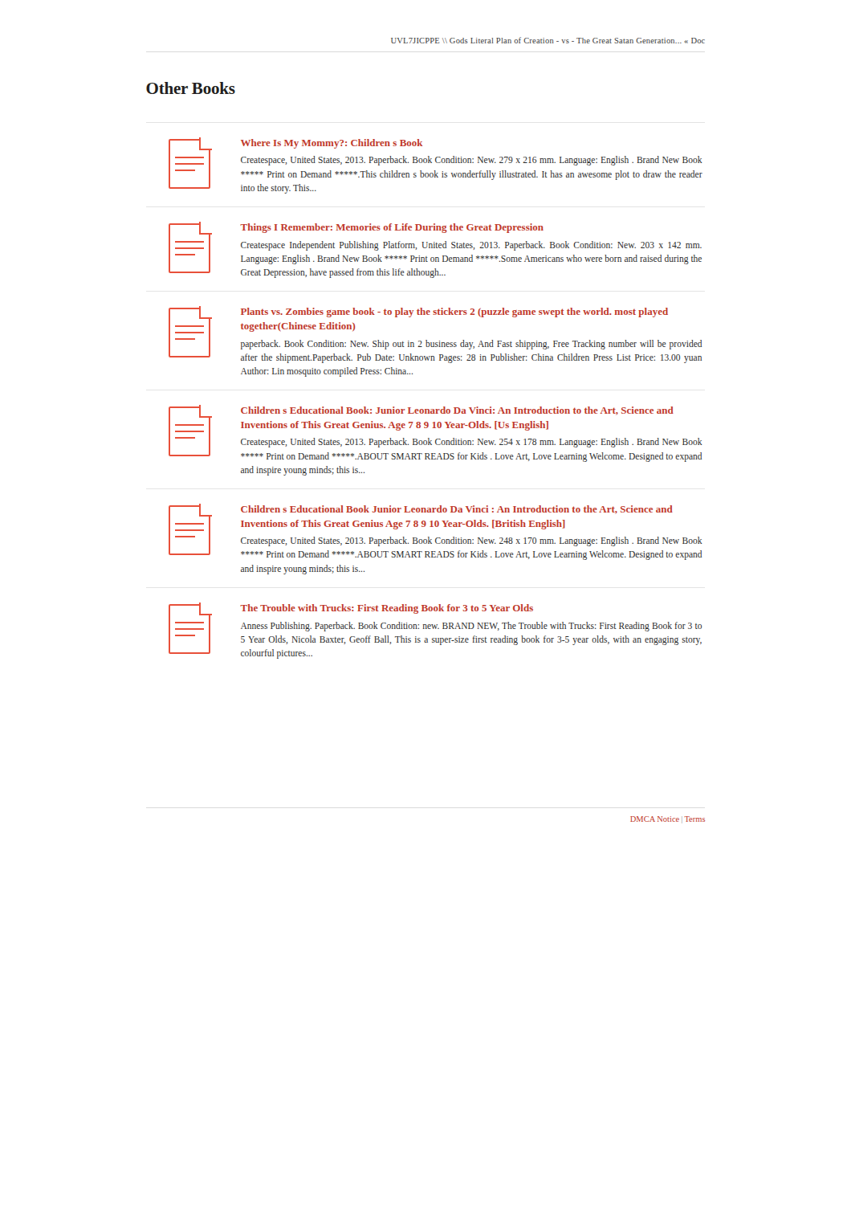UVL7JICPPE \\ Gods Literal Plan of Creation - vs - The Great Satan Generation... « Doc
Other Books
Where Is My Mommy?: Children s Book
Createspace, United States, 2013. Paperback. Book Condition: New. 279 x 216 mm. Language: English . Brand New Book ***** Print on Demand *****.This children s book is wonderfully illustrated. It has an awesome plot to draw the reader into the story. This...
Things I Remember: Memories of Life During the Great Depression
Createspace Independent Publishing Platform, United States, 2013. Paperback. Book Condition: New. 203 x 142 mm. Language: English . Brand New Book ***** Print on Demand *****.Some Americans who were born and raised during the Great Depression, have passed from this life although...
Plants vs. Zombies game book - to play the stickers 2 (puzzle game swept the world. most played together(Chinese Edition)
paperback. Book Condition: New. Ship out in 2 business day, And Fast shipping, Free Tracking number will be provided after the shipment.Paperback. Pub Date: Unknown Pages: 28 in Publisher: China Children Press List Price: 13.00 yuan Author: Lin mosquito compiled Press: China...
Children s Educational Book: Junior Leonardo Da Vinci: An Introduction to the Art, Science and Inventions of This Great Genius. Age 7 8 9 10 Year-Olds. [Us English]
Createspace, United States, 2013. Paperback. Book Condition: New. 254 x 178 mm. Language: English . Brand New Book ***** Print on Demand *****.ABOUT SMART READS for Kids . Love Art, Love Learning Welcome. Designed to expand and inspire young minds; this is...
Children s Educational Book Junior Leonardo Da Vinci : An Introduction to the Art, Science and Inventions of This Great Genius Age 7 8 9 10 Year-Olds. [British English]
Createspace, United States, 2013. Paperback. Book Condition: New. 248 x 170 mm. Language: English . Brand New Book ***** Print on Demand *****.ABOUT SMART READS for Kids . Love Art, Love Learning Welcome. Designed to expand and inspire young minds; this is...
The Trouble with Trucks: First Reading Book for 3 to 5 Year Olds
Anness Publishing. Paperback. Book Condition: new. BRAND NEW, The Trouble with Trucks: First Reading Book for 3 to 5 Year Olds, Nicola Baxter, Geoff Ball, This is a super-size first reading book for 3-5 year olds, with an engaging story, colourful pictures...
DMCA Notice|Terms